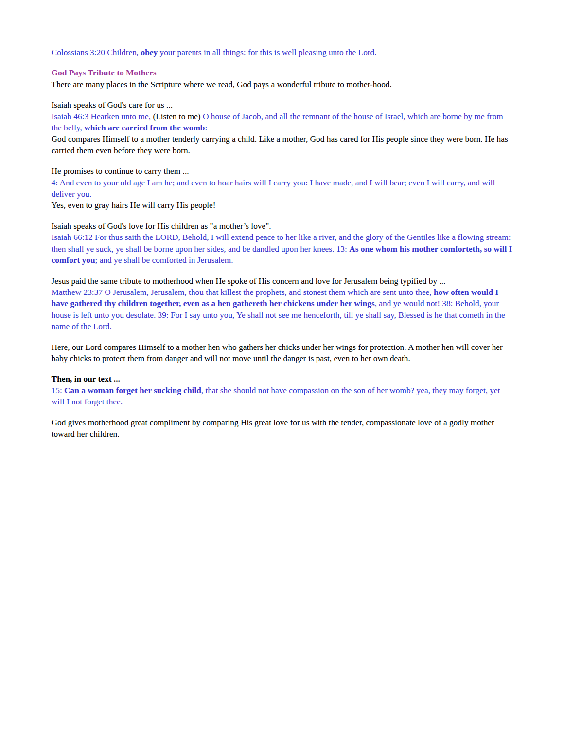Colossians 3:20 Children, obey your parents in all things: for this is well pleasing unto the Lord.
God Pays Tribute to Mothers
There are many places in the Scripture where we read, God pays a wonderful tribute to mother-hood.
Isaiah speaks of God's care for us ...
Isaiah 46:3 Hearken unto me, (Listen to me) O house of Jacob, and all the remnant of the house of Israel, which are borne by me from the belly, which are carried from the womb:
God compares Himself to a mother tenderly carrying a child. Like a mother, God has cared for His people since they were born. He has carried them even before they were born.
He promises to continue to carry them ...
4: And even to your old age I am he; and even to hoar hairs will I carry you: I have made, and I will bear; even I will carry, and will deliver you.
Yes, even to gray hairs He will carry His people!
Isaiah speaks of God's love for His children as "a mother’s love".
Isaiah 66:12 For thus saith the LORD, Behold, I will extend peace to her like a river, and the glory of the Gentiles like a flowing stream: then shall ye suck, ye shall be borne upon her sides, and be dandled upon her knees. 13: As one whom his mother comforteth, so will I comfort you; and ye shall be comforted in Jerusalem.
Jesus paid the same tribute to motherhood when He spoke of His concern and love for Jerusalem being typified by ...
Matthew 23:37 O Jerusalem, Jerusalem, thou that killest the prophets, and stonest them which are sent unto thee, how often would I have gathered thy children together, even as a hen gathereth her chickens under her wings, and ye would not! 38: Behold, your house is left unto you desolate. 39: For I say unto you, Ye shall not see me henceforth, till ye shall say, Blessed is he that cometh in the name of the Lord.
Here, our Lord compares Himself to a mother hen who gathers her chicks under her wings for protection. A mother hen will cover her baby chicks to protect them from danger and will not move until the danger is past, even to her own death.
Then, in our text ...
15: Can a woman forget her sucking child, that she should not have compassion on the son of her womb? yea, they may forget, yet will I not forget thee.
God gives motherhood great compliment by comparing His great love for us with the tender, compassionate love of a godly mother toward her children.